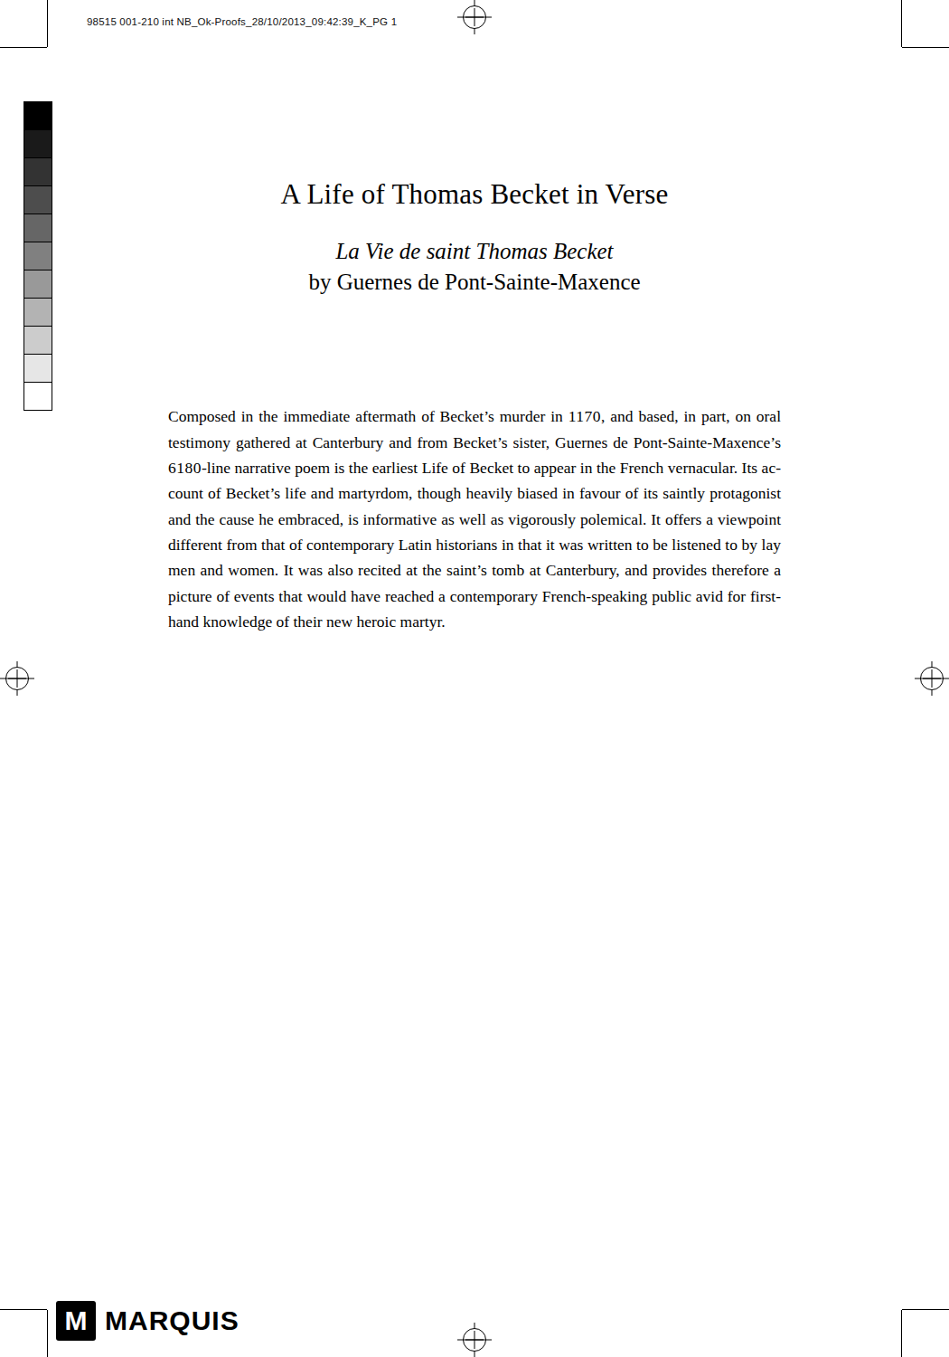98515 001-210 int NB_Ok-Proofs_28/10/2013_09:42:39_K_PG 1
A Life of Thomas Becket in Verse
La Vie de saint Thomas Becket
by Guernes de Pont-Sainte-Maxence
Composed in the immediate aftermath of Becket’s murder in 1170, and based, in part, on oral testimony gathered at Canterbury and from Becket’s sister, Guernes de Pont-Sainte-Maxence’s 6180-line narrative poem is the earliest Life of Becket to appear in the French vernacular. Its account of Becket’s life and martyrdom, though heavily biased in favour of its saintly protagonist and the cause he embraced, is informative as well as vigorously polemical. It offers a viewpoint different from that of contemporary Latin historians in that it was written to be listened to by lay men and women. It was also recited at the saint’s tomb at Canterbury, and provides therefore a picture of events that would have reached a contemporary French-speaking public avid for first-hand knowledge of their new heroic martyr.
M
MARQUIS